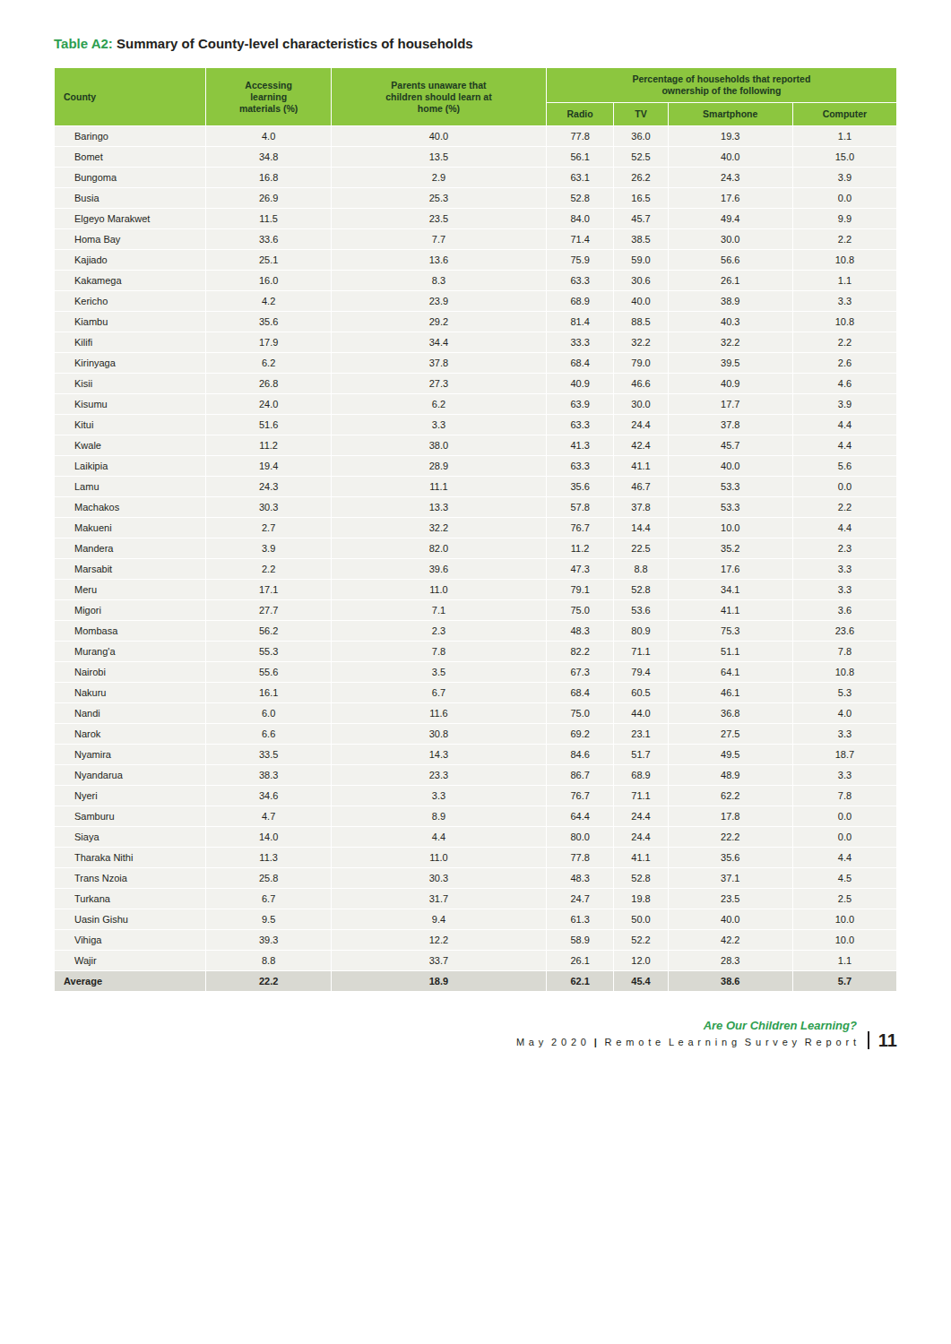Table A2: Summary of County-level characteristics of households
| County | Accessing learning materials (%) | Parents unaware that children should learn at home (%) | Percentage of households that reported ownership of the following |
| --- | --- | --- | --- |
| Radio | TV | Smartphone | Computer |
| Baringo | 4.0 | 40.0 | 77.8 | 36.0 | 19.3 | 1.1 |
| Bomet | 34.8 | 13.5 | 56.1 | 52.5 | 40.0 | 15.0 |
| Bungoma | 16.8 | 2.9 | 63.1 | 26.2 | 24.3 | 3.9 |
| Busia | 26.9 | 25.3 | 52.8 | 16.5 | 17.6 | 0.0 |
| Elgeyo Marakwet | 11.5 | 23.5 | 84.0 | 45.7 | 49.4 | 9.9 |
| Homa Bay | 33.6 | 7.7 | 71.4 | 38.5 | 30.0 | 2.2 |
| Kajiado | 25.1 | 13.6 | 75.9 | 59.0 | 56.6 | 10.8 |
| Kakamega | 16.0 | 8.3 | 63.3 | 30.6 | 26.1 | 1.1 |
| Kericho | 4.2 | 23.9 | 68.9 | 40.0 | 38.9 | 3.3 |
| Kiambu | 35.6 | 29.2 | 81.4 | 88.5 | 40.3 | 10.8 |
| Kilifi | 17.9 | 34.4 | 33.3 | 32.2 | 32.2 | 2.2 |
| Kirinyaga | 6.2 | 37.8 | 68.4 | 79.0 | 39.5 | 2.6 |
| Kisii | 26.8 | 27.3 | 40.9 | 46.6 | 40.9 | 4.6 |
| Kisumu | 24.0 | 6.2 | 63.9 | 30.0 | 17.7 | 3.9 |
| Kitui | 51.6 | 3.3 | 63.3 | 24.4 | 37.8 | 4.4 |
| Kwale | 11.2 | 38.0 | 41.3 | 42.4 | 45.7 | 4.4 |
| Laikipia | 19.4 | 28.9 | 63.3 | 41.1 | 40.0 | 5.6 |
| Lamu | 24.3 | 11.1 | 35.6 | 46.7 | 53.3 | 0.0 |
| Machakos | 30.3 | 13.3 | 57.8 | 37.8 | 53.3 | 2.2 |
| Makueni | 2.7 | 32.2 | 76.7 | 14.4 | 10.0 | 4.4 |
| Mandera | 3.9 | 82.0 | 11.2 | 22.5 | 35.2 | 2.3 |
| Marsabit | 2.2 | 39.6 | 47.3 | 8.8 | 17.6 | 3.3 |
| Meru | 17.1 | 11.0 | 79.1 | 52.8 | 34.1 | 3.3 |
| Migori | 27.7 | 7.1 | 75.0 | 53.6 | 41.1 | 3.6 |
| Mombasa | 56.2 | 2.3 | 48.3 | 80.9 | 75.3 | 23.6 |
| Murang'a | 55.3 | 7.8 | 82.2 | 71.1 | 51.1 | 7.8 |
| Nairobi | 55.6 | 3.5 | 67.3 | 79.4 | 64.1 | 10.8 |
| Nakuru | 16.1 | 6.7 | 68.4 | 60.5 | 46.1 | 5.3 |
| Nandi | 6.0 | 11.6 | 75.0 | 44.0 | 36.8 | 4.0 |
| Narok | 6.6 | 30.8 | 69.2 | 23.1 | 27.5 | 3.3 |
| Nyamira | 33.5 | 14.3 | 84.6 | 51.7 | 49.5 | 18.7 |
| Nyandarua | 38.3 | 23.3 | 86.7 | 68.9 | 48.9 | 3.3 |
| Nyeri | 34.6 | 3.3 | 76.7 | 71.1 | 62.2 | 7.8 |
| Samburu | 4.7 | 8.9 | 64.4 | 24.4 | 17.8 | 0.0 |
| Siaya | 14.0 | 4.4 | 80.0 | 24.4 | 22.2 | 0.0 |
| Tharaka Nithi | 11.3 | 11.0 | 77.8 | 41.1 | 35.6 | 4.4 |
| Trans Nzoia | 25.8 | 30.3 | 48.3 | 52.8 | 37.1 | 4.5 |
| Turkana | 6.7 | 31.7 | 24.7 | 19.8 | 23.5 | 2.5 |
| Uasin Gishu | 9.5 | 9.4 | 61.3 | 50.0 | 40.0 | 10.0 |
| Vihiga | 39.3 | 12.2 | 58.9 | 52.2 | 42.2 | 10.0 |
| Wajir | 8.8 | 33.7 | 26.1 | 12.0 | 28.3 | 1.1 |
| Average | 22.2 | 18.9 | 62.1 | 45.4 | 38.6 | 5.7 |
Are Our Children Learning?
M a y 2 0 2 0 | R e m o t e L e a r n i n g S u r v e y R e p o r t
11